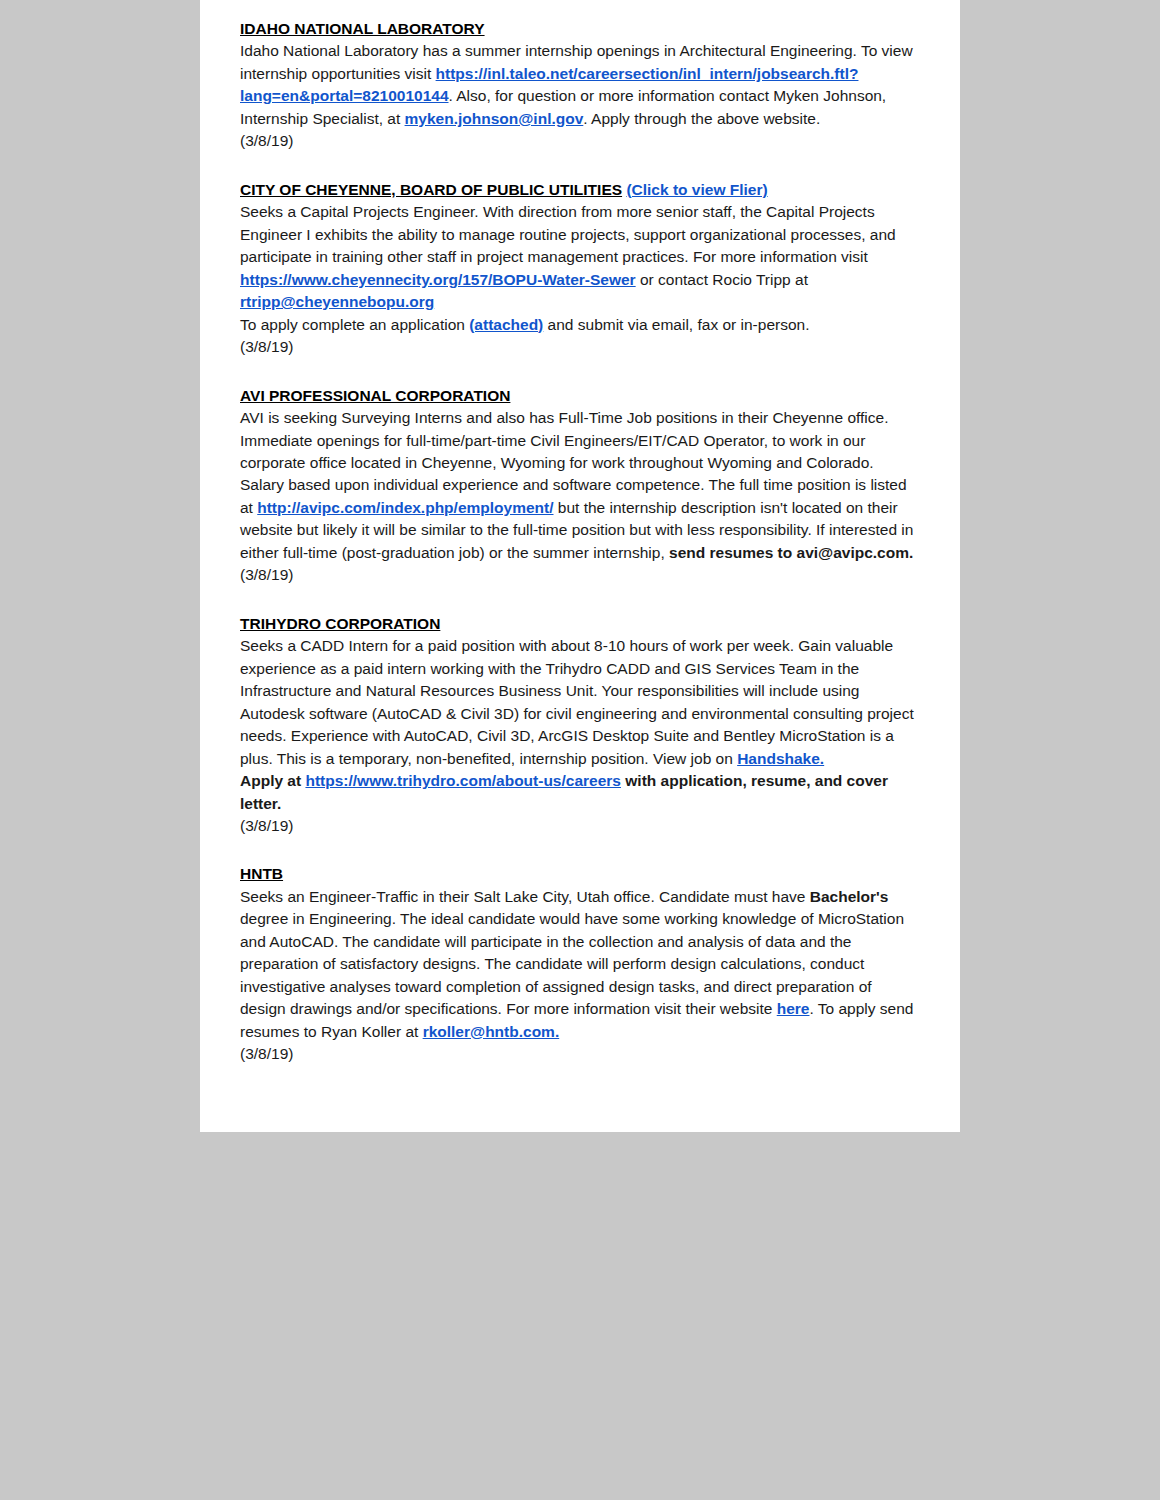IDAHO NATIONAL LABORATORY
Idaho National Laboratory has a summer internship openings in Architectural Engineering. To view internship opportunities visit https://inl.taleo.net/careersection/inl_intern/jobsearch.ftl?lang=en&portal=8210010144. Also, for question or more information contact Myken Johnson, Internship Specialist, at myken.johnson@inl.gov. Apply through the above website.
(3/8/19)
CITY OF CHEYENNE, BOARD OF PUBLIC UTILITIES (Click to view Flier)
Seeks a Capital Projects Engineer. With direction from more senior staff, the Capital Projects Engineer I exhibits the ability to manage routine projects, support organizational processes, and participate in training other staff in project management practices. For more information visit https://www.cheyennecity.org/157/BOPU-Water-Sewer or contact Rocio Tripp at rtripp@cheyennebopu.org
To apply complete an application (attached) and submit via email, fax or in-person.
(3/8/19)
AVI PROFESSIONAL CORPORATION
AVI is seeking Surveying Interns and also has Full-Time Job positions in their Cheyenne office. Immediate openings for full-time/part-time Civil Engineers/EIT/CAD Operator, to work in our corporate office located in Cheyenne, Wyoming for work throughout Wyoming and Colorado. Salary based upon individual experience and software competence. The full time position is listed at http://avipc.com/index.php/employment/ but the internship description isn't located on their website but likely it will be similar to the full-time position but with less responsibility. If interested in either full-time (post-graduation job) or the summer internship, send resumes to avi@avipc.com.
(3/8/19)
TRIHYDRO CORPORATION
Seeks a CADD Intern for a paid position with about 8-10 hours of work per week. Gain valuable experience as a paid intern working with the Trihydro CADD and GIS Services Team in the Infrastructure and Natural Resources Business Unit. Your responsibilities will include using Autodesk software (AutoCAD & Civil 3D) for civil engineering and environmental consulting project needs. Experience with AutoCAD, Civil 3D, ArcGIS Desktop Suite and Bentley MicroStation is a plus. This is a temporary, non-benefited, internship position. View job on Handshake.
Apply at https://www.trihydro.com/about-us/careers with application, resume, and cover letter.
(3/8/19)
HNTB
Seeks an Engineer-Traffic in their Salt Lake City, Utah office. Candidate must have Bachelor's degree in Engineering. The ideal candidate would have some working knowledge of MicroStation and AutoCAD. The candidate will participate in the collection and analysis of data and the preparation of satisfactory designs. The candidate will perform design calculations, conduct investigative analyses toward completion of assigned design tasks, and direct preparation of design drawings and/or specifications. For more information visit their website here. To apply send resumes to Ryan Koller at rkoller@hntb.com.
(3/8/19)